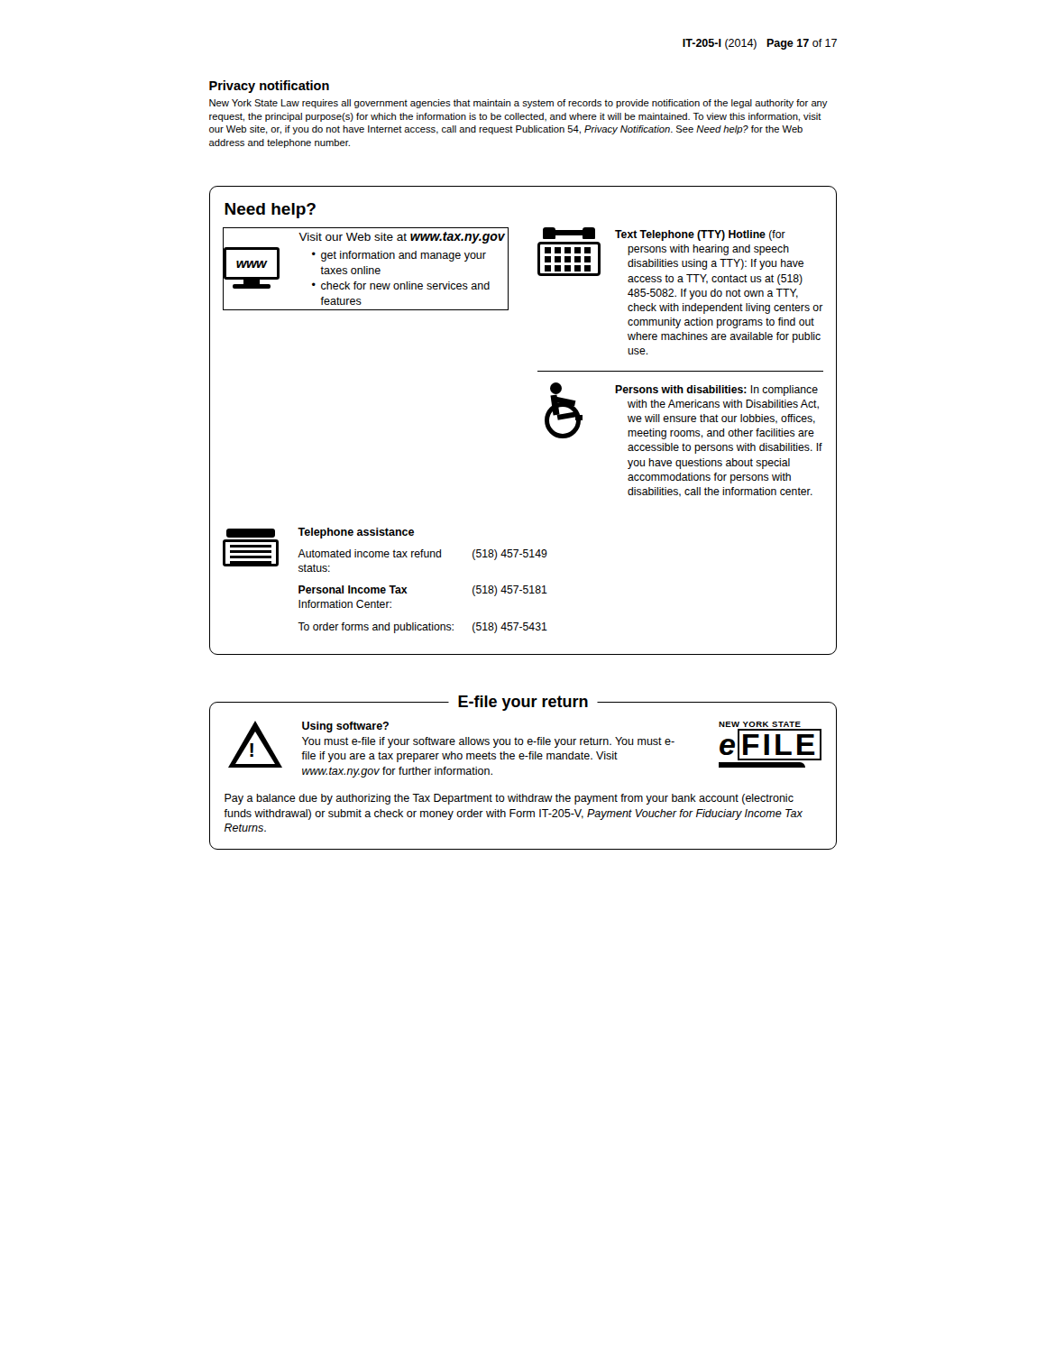IT-205-I (2014) Page 17 of 17
Privacy notification
New York State Law requires all government agencies that maintain a system of records to provide notification of the legal authority for any request, the principal purpose(s) for which the information is to be collected, and where it will be maintained. To view this information, visit our Web site, or, if you do not have Internet access, call and request Publication 54, Privacy Notification. See Need help? for the Web address and telephone number.
Need help?
www
Visit our Web site at www.tax.ny.gov
get information and manage your taxes online
check for new online services and features
Text Telephone (TTY) Hotline (for persons with hearing and speech disabilities using a TTY): If you have access to a TTY, contact us at (518) 485-5082. If you do not own a TTY, check with independent living centers or community action programs to find out where machines are available for public use.
Persons with disabilities: In compliance with the Americans with Disabilities Act, we will ensure that our lobbies, offices, meeting rooms, and other facilities are accessible to persons with disabilities. If you have questions about special accommodations for persons with disabilities, call the information center.
Telephone assistance
| Automated income tax refund status: | (518) 457-5149 |
| Personal Income Tax Information Center: | (518) 457-5181 |
| To order forms and publications: | (518) 457-5431 |
E-file your return
!
Using software?
You must e-file if your software allows you to e-file your return. You must e-file if you are a tax preparer who meets the e-file mandate. Visit www.tax.ny.gov for further information.
NEW YORK STATE
eFILE
Pay a balance due by authorizing the Tax Department to withdraw the payment from your bank account (electronic funds withdrawal) or submit a check or money order with Form IT-205-V, Payment Voucher for Fiduciary Income Tax Returns.